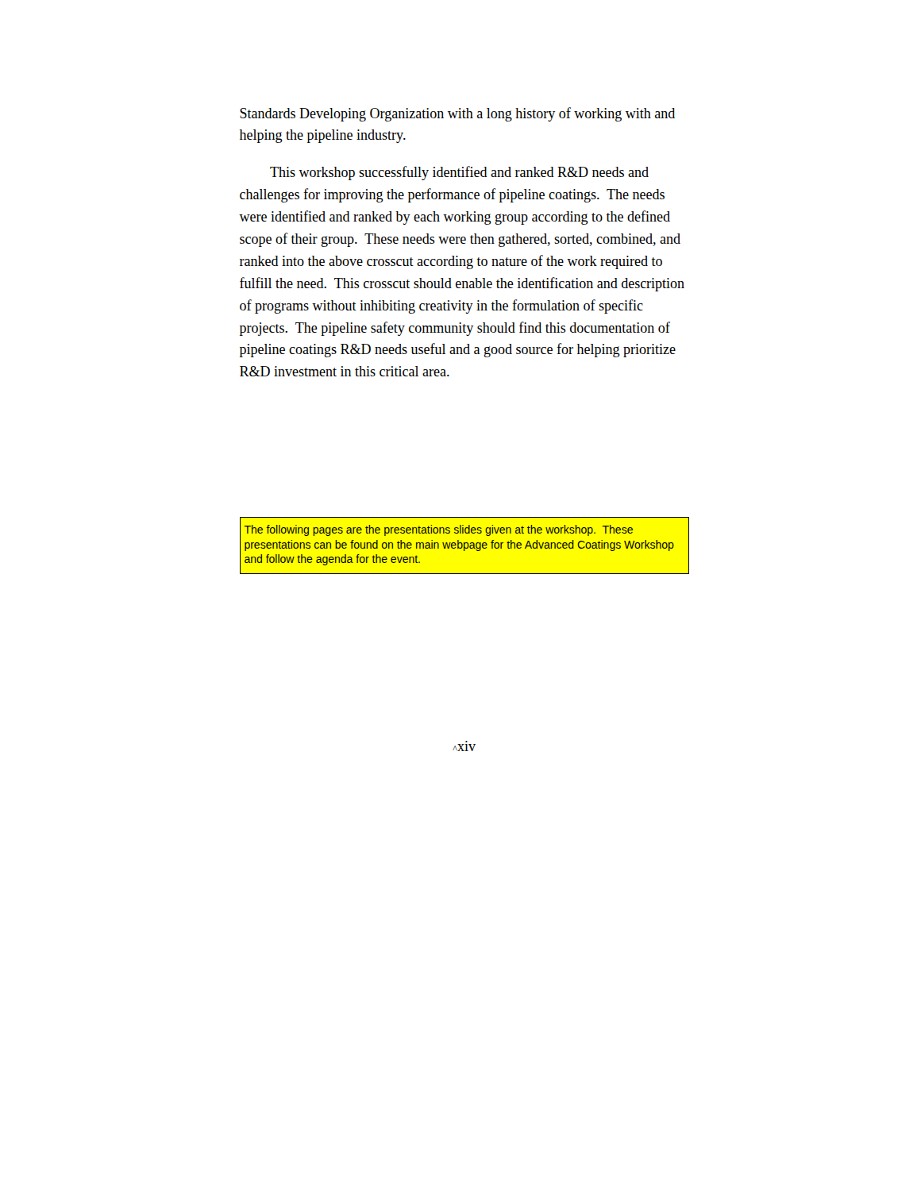Standards Developing Organization with a long history of working with and helping the pipeline industry.
This workshop successfully identified and ranked R&D needs and challenges for improving the performance of pipeline coatings. The needs were identified and ranked by each working group according to the defined scope of their group. These needs were then gathered, sorted, combined, and ranked into the above crosscut according to nature of the work required to fulfill the need. This crosscut should enable the identification and description of programs without inhibiting creativity in the formulation of specific projects. The pipeline safety community should find this documentation of pipeline coatings R&D needs useful and a good source for helping prioritize R&D investment in this critical area.
The following pages are the presentations slides given at the workshop. These presentations can be found on the main webpage for the Advanced Coatings Workshop and follow the agenda for the event.
^xiv